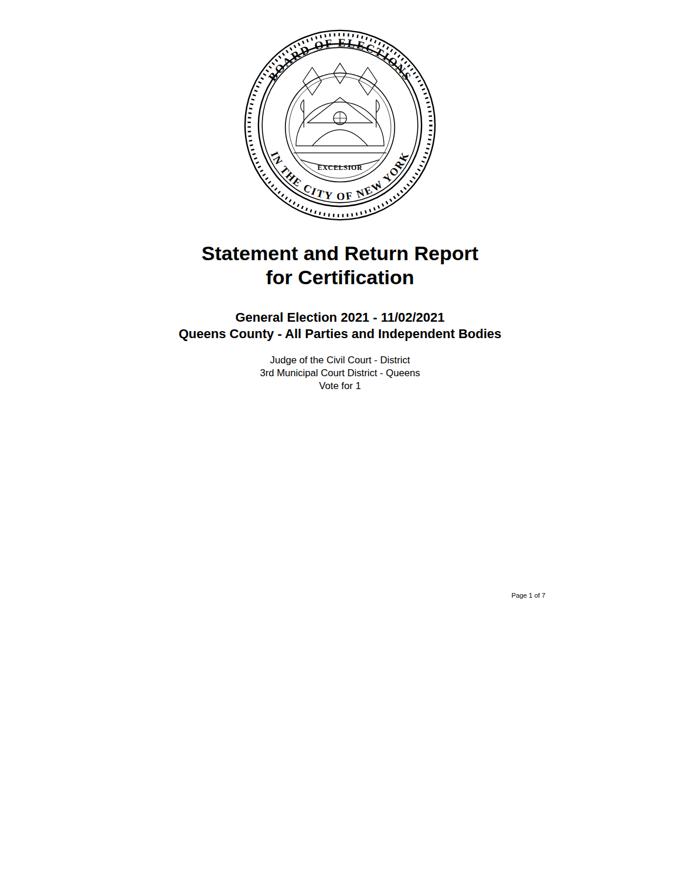Statement and Return Report
for Certification
General Election 2021 - 11/02/2021
Queens County - All Parties and Independent Bodies
Judge of the Civil Court - District
3rd Municipal Court District - Queens
Vote for 1
Page 1 of 7